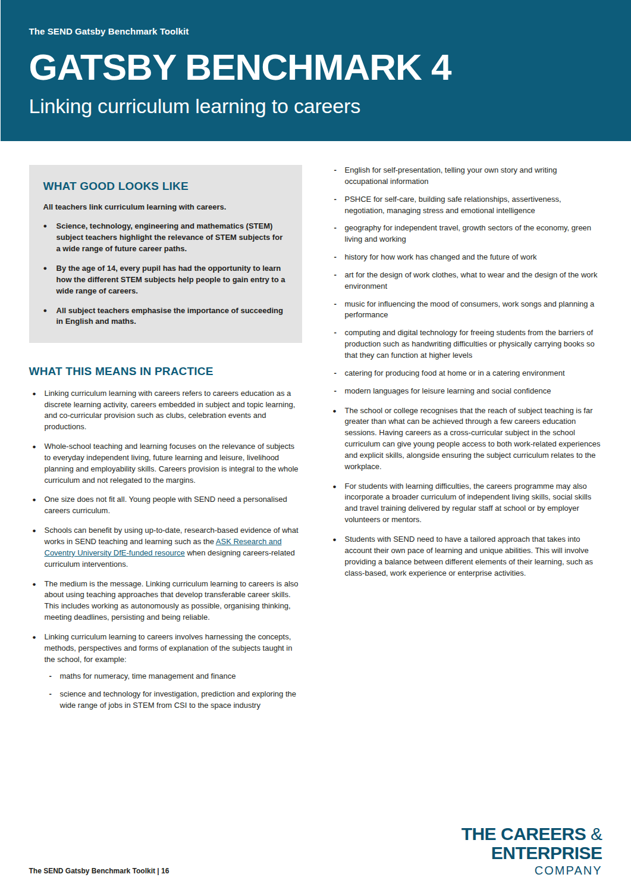The SEND Gatsby Benchmark Toolkit
GATSBY BENCHMARK 4
Linking curriculum learning to careers
WHAT GOOD LOOKS LIKE
All teachers link curriculum learning with careers.
Science, technology, engineering and mathematics (STEM) subject teachers highlight the relevance of STEM subjects for a wide range of future career paths.
By the age of 14, every pupil has had the opportunity to learn how the different STEM subjects help people to gain entry to a wide range of careers.
All subject teachers emphasise the importance of succeeding in English and maths.
WHAT THIS MEANS IN PRACTICE
Linking curriculum learning with careers refers to careers education as a discrete learning activity, careers embedded in subject and topic learning, and co-curricular provision such as clubs, celebration events and productions.
Whole-school teaching and learning focuses on the relevance of subjects to everyday independent living, future learning and leisure, livelihood planning and employability skills. Careers provision is integral to the whole curriculum and not relegated to the margins.
One size does not fit all. Young people with SEND need a personalised careers curriculum.
Schools can benefit by using up-to-date, research-based evidence of what works in SEND teaching and learning such as the ASK Research and Coventry University DfE-funded resource when designing careers-related curriculum interventions.
The medium is the message. Linking curriculum learning to careers is also about using teaching approaches that develop transferable career skills. This includes working as autonomously as possible, organising thinking, meeting deadlines, persisting and being reliable.
Linking curriculum learning to careers involves harnessing the concepts, methods, perspectives and forms of explanation of the subjects taught in the school, for example:
maths for numeracy, time management and finance
science and technology for investigation, prediction and exploring the wide range of jobs in STEM from CSI to the space industry
English for self-presentation, telling your own story and writing occupational information
PSHCE for self-care, building safe relationships, assertiveness, negotiation, managing stress and emotional intelligence
geography for independent travel, growth sectors of the economy, green living and working
history for how work has changed and the future of work
art for the design of work clothes, what to wear and the design of the work environment
music for influencing the mood of consumers, work songs and planning a performance
computing and digital technology for freeing students from the barriers of production such as handwriting difficulties or physically carrying books so that they can function at higher levels
catering for producing food at home or in a catering environment
modern languages for leisure learning and social confidence
The school or college recognises that the reach of subject teaching is far greater than what can be achieved through a few careers education sessions. Having careers as a cross-curricular subject in the school curriculum can give young people access to both work-related experiences and explicit skills, alongside ensuring the subject curriculum relates to the workplace.
For students with learning difficulties, the careers programme may also incorporate a broader curriculum of independent living skills, social skills and travel training delivered by regular staff at school or by employer volunteers or mentors.
Students with SEND need to have a tailored approach that takes into account their own pace of learning and unique abilities. This will involve providing a balance between different elements of their learning, such as class-based, work experience or enterprise activities.
The SEND Gatsby Benchmark Toolkit | 16
THE CAREERS & ENTERPRISE COMPANY